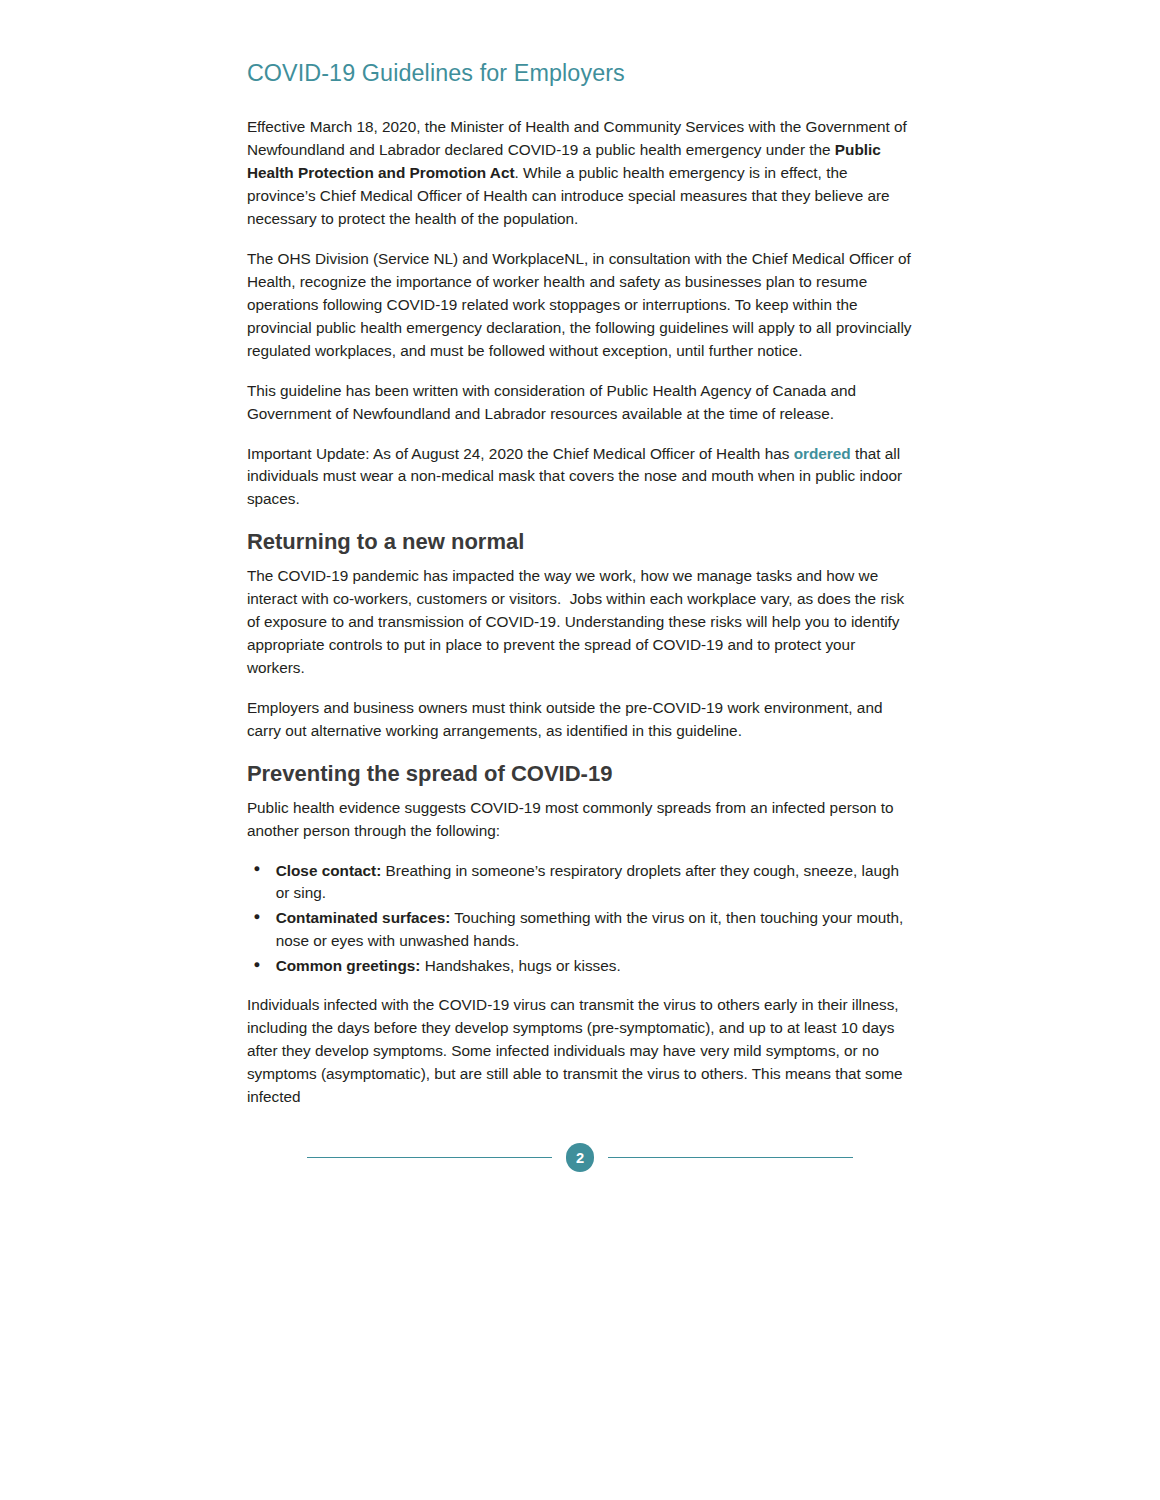COVID-19 Guidelines for Employers
Effective March 18, 2020, the Minister of Health and Community Services with the Government of Newfoundland and Labrador declared COVID-19 a public health emergency under the Public Health Protection and Promotion Act. While a public health emergency is in effect, the province’s Chief Medical Officer of Health can introduce special measures that they believe are necessary to protect the health of the population.
The OHS Division (Service NL) and WorkplaceNL, in consultation with the Chief Medical Officer of Health, recognize the importance of worker health and safety as businesses plan to resume operations following COVID-19 related work stoppages or interruptions. To keep within the provincial public health emergency declaration, the following guidelines will apply to all provincially regulated workplaces, and must be followed without exception, until further notice.
This guideline has been written with consideration of Public Health Agency of Canada and Government of Newfoundland and Labrador resources available at the time of release.
Important Update: As of August 24, 2020 the Chief Medical Officer of Health has ordered that all individuals must wear a non-medical mask that covers the nose and mouth when in public indoor spaces.
Returning to a new normal
The COVID-19 pandemic has impacted the way we work, how we manage tasks and how we interact with co-workers, customers or visitors. Jobs within each workplace vary, as does the risk of exposure to and transmission of COVID-19. Understanding these risks will help you to identify appropriate controls to put in place to prevent the spread of COVID-19 and to protect your workers.
Employers and business owners must think outside the pre-COVID-19 work environment, and carry out alternative working arrangements, as identified in this guideline.
Preventing the spread of COVID-19
Public health evidence suggests COVID-19 most commonly spreads from an infected person to another person through the following:
Close contact: Breathing in someone’s respiratory droplets after they cough, sneeze, laugh or sing.
Contaminated surfaces: Touching something with the virus on it, then touching your mouth, nose or eyes with unwashed hands.
Common greetings: Handshakes, hugs or kisses.
Individuals infected with the COVID-19 virus can transmit the virus to others early in their illness, including the days before they develop symptoms (pre-symptomatic), and up to at least 10 days after they develop symptoms. Some infected individuals may have very mild symptoms, or no symptoms (asymptomatic), but are still able to transmit the virus to others. This means that some infected
2